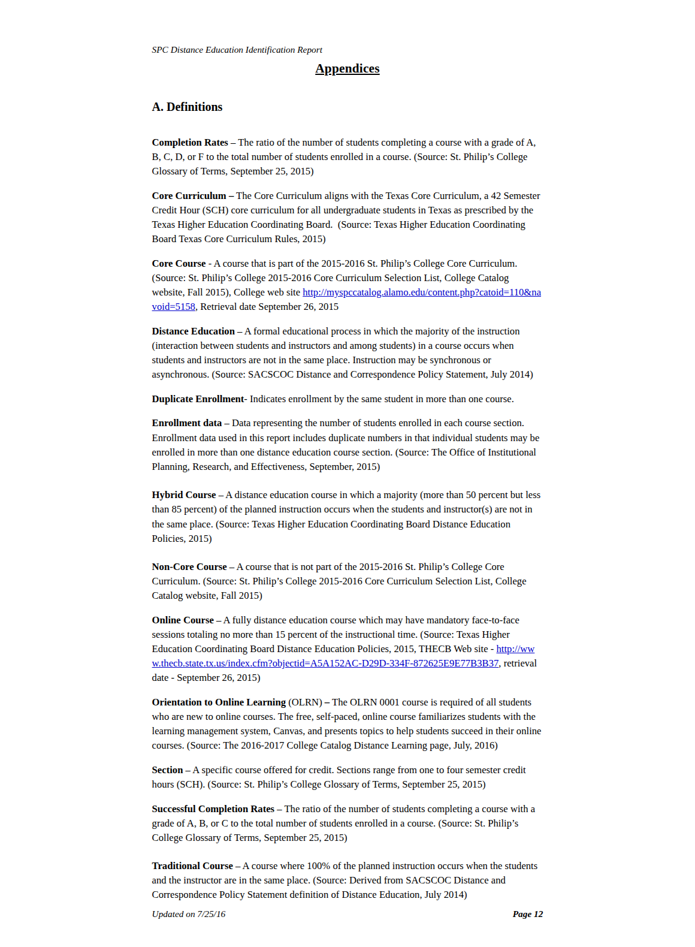SPC Distance Education Identification Report
Appendices
A. Definitions
Completion Rates – The ratio of the number of students completing a course with a grade of A, B, C, D, or F to the total number of students enrolled in a course. (Source: St. Philip’s College Glossary of Terms, September 25, 2015)
Core Curriculum – The Core Curriculum aligns with the Texas Core Curriculum, a 42 Semester Credit Hour (SCH) core curriculum for all undergraduate students in Texas as prescribed by the Texas Higher Education Coordinating Board. (Source: Texas Higher Education Coordinating Board Texas Core Curriculum Rules, 2015)
Core Course - A course that is part of the 2015-2016 St. Philip’s College Core Curriculum. (Source: St. Philip’s College 2015-2016 Core Curriculum Selection List, College Catalog website, Fall 2015), College web site http://myspccatalog.alamo.edu/content.php?catoid=110&navoid=5158, Retrieval date September 26, 2015
Distance Education – A formal educational process in which the majority of the instruction (interaction between students and instructors and among students) in a course occurs when students and instructors are not in the same place. Instruction may be synchronous or asynchronous. (Source: SACSCOC Distance and Correspondence Policy Statement, July 2014)
Duplicate Enrollment- Indicates enrollment by the same student in more than one course.
Enrollment data – Data representing the number of students enrolled in each course section. Enrollment data used in this report includes duplicate numbers in that individual students may be enrolled in more than one distance education course section. (Source: The Office of Institutional Planning, Research, and Effectiveness, September, 2015)
Hybrid Course – A distance education course in which a majority (more than 50 percent but less than 85 percent) of the planned instruction occurs when the students and instructor(s) are not in the same place. (Source: Texas Higher Education Coordinating Board Distance Education Policies, 2015)
Non-Core Course – A course that is not part of the 2015-2016 St. Philip’s College Core Curriculum. (Source: St. Philip’s College 2015-2016 Core Curriculum Selection List, College Catalog website, Fall 2015)
Online Course – A fully distance education course which may have mandatory face-to-face sessions totaling no more than 15 percent of the instructional time. (Source: Texas Higher Education Coordinating Board Distance Education Policies, 2015, THECB Web site - http://www.thecb.state.tx.us/index.cfm?objectid=A5A152AC-D29D-334F-872625E9E77B3B37, retrieval date - September 26, 2015)
Orientation to Online Learning (OLRN) – The OLRN 0001 course is required of all students who are new to online courses. The free, self-paced, online course familiarizes students with the learning management system, Canvas, and presents topics to help students succeed in their online courses. (Source: The 2016-2017 College Catalog Distance Learning page, July, 2016)
Section – A specific course offered for credit. Sections range from one to four semester credit hours (SCH). (Source: St. Philip’s College Glossary of Terms, September 25, 2015)
Successful Completion Rates – The ratio of the number of students completing a course with a grade of A, B, or C to the total number of students enrolled in a course. (Source: St. Philip’s College Glossary of Terms, September 25, 2015)
Traditional Course – A course where 100% of the planned instruction occurs when the students and the instructor are in the same place. (Source: Derived from SACSCOC Distance and Correspondence Policy Statement definition of Distance Education, July 2014)
Updated on 7/25/16 Page 12